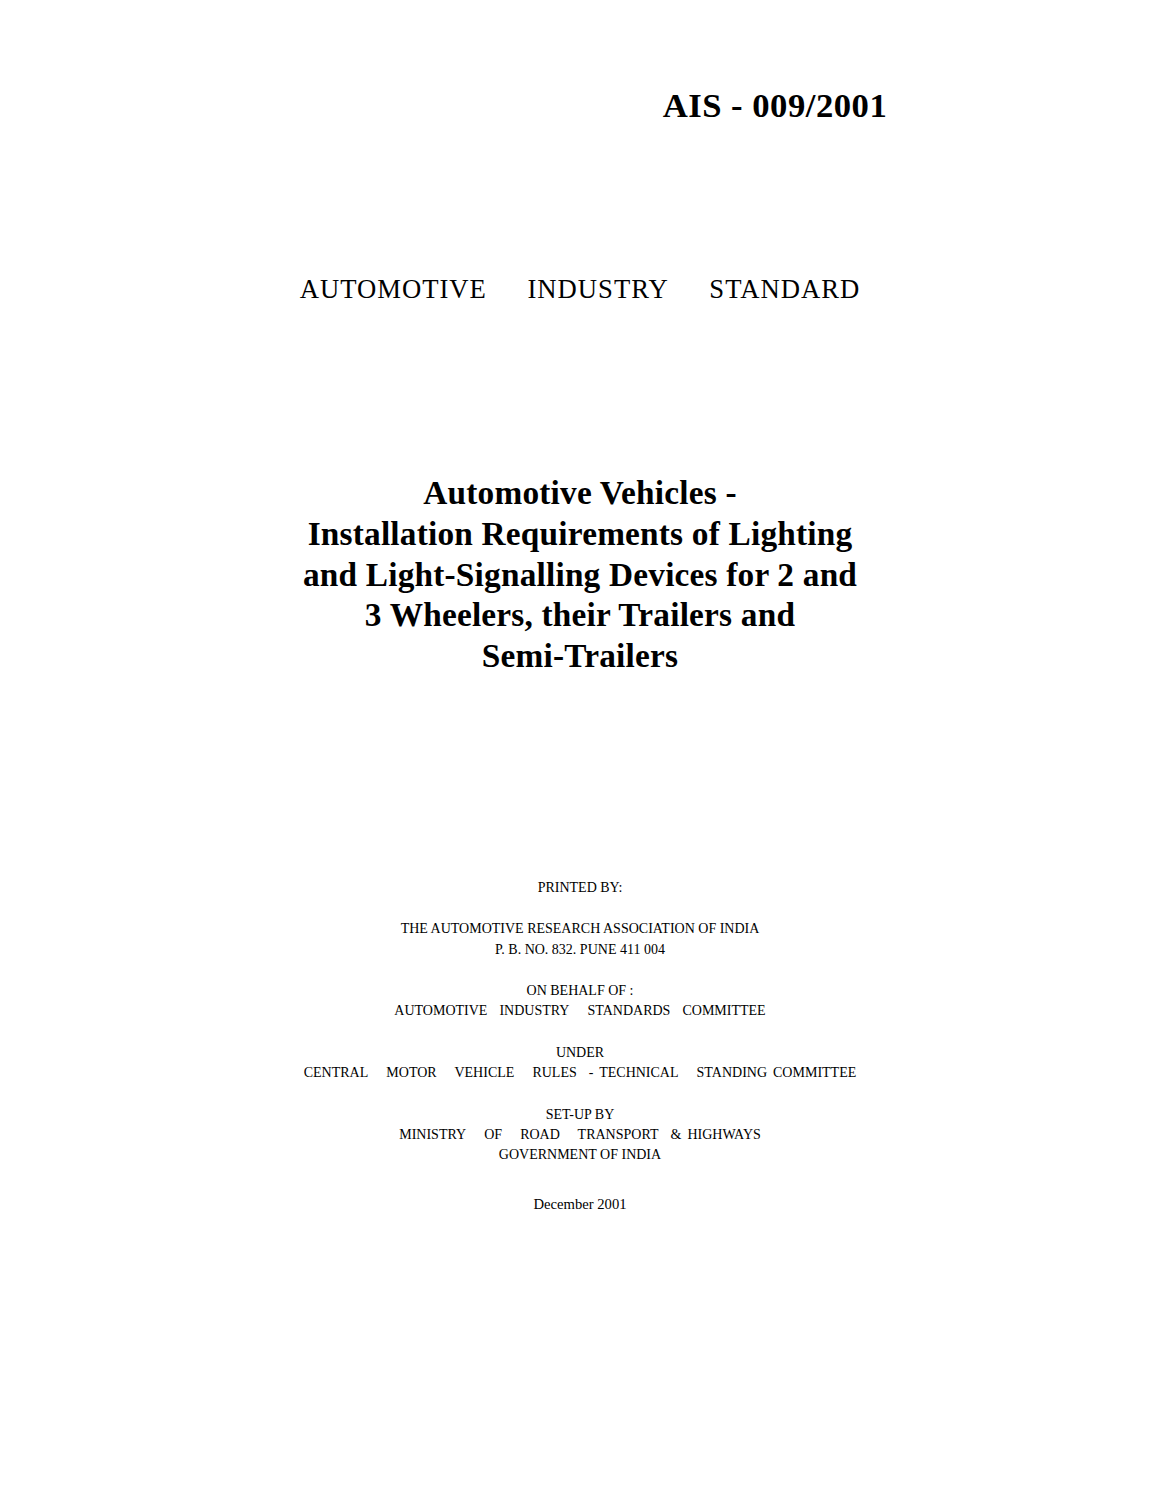AIS - 009/2001
AUTOMOTIVE INDUSTRY STANDARD
Automotive Vehicles -
Installation Requirements of Lighting
and Light-Signalling Devices for 2 and
3 Wheelers, their Trailers and
Semi-Trailers
PRINTED BY:
THE AUTOMOTIVE RESEARCH ASSOCIATION OF INDIA
P. B. NO. 832. PUNE 411 004
ON BEHALF OF :
AUTOMOTIVE INDUSTRY STANDARDS COMMITTEE
UNDER
CENTRAL MOTOR VEHICLE RULES - TECHNICAL STANDING COMMITTEE
SET-UP BY
MINISTRY OF ROAD TRANSPORT & HIGHWAYS
GOVERNMENT OF INDIA
December 2001